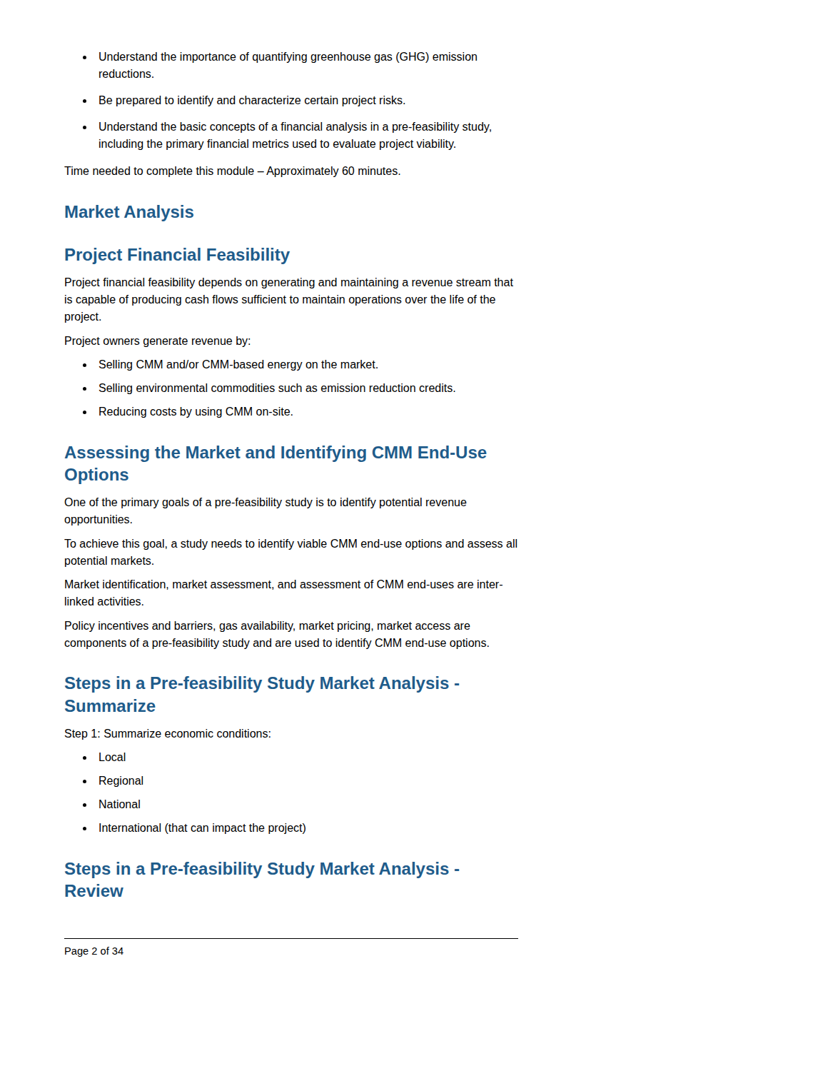Understand the importance of quantifying greenhouse gas (GHG) emission reductions.
Be prepared to identify and characterize certain project risks.
Understand the basic concepts of a financial analysis in a pre-feasibility study, including the primary financial metrics used to evaluate project viability.
Time needed to complete this module – Approximately 60 minutes.
Market Analysis
Project Financial Feasibility
Project financial feasibility depends on generating and maintaining a revenue stream that is capable of producing cash flows sufficient to maintain operations over the life of the project.
Project owners generate revenue by:
Selling CMM and/or CMM-based energy on the market.
Selling environmental commodities such as emission reduction credits.
Reducing costs by using CMM on-site.
Assessing the Market and Identifying CMM End-Use Options
One of the primary goals of a pre-feasibility study is to identify potential revenue opportunities.
To achieve this goal, a study needs to identify viable CMM end-use options and assess all potential markets.
Market identification, market assessment, and assessment of CMM end-uses are inter-linked activities.
Policy incentives and barriers, gas availability, market pricing, market access are components of a pre-feasibility study and are used to identify CMM end-use options.
Steps in a Pre-feasibility Study Market Analysis - Summarize
Step 1: Summarize economic conditions:
Local
Regional
National
International (that can impact the project)
Steps in a Pre-feasibility Study Market Analysis - Review
Page 2 of 34